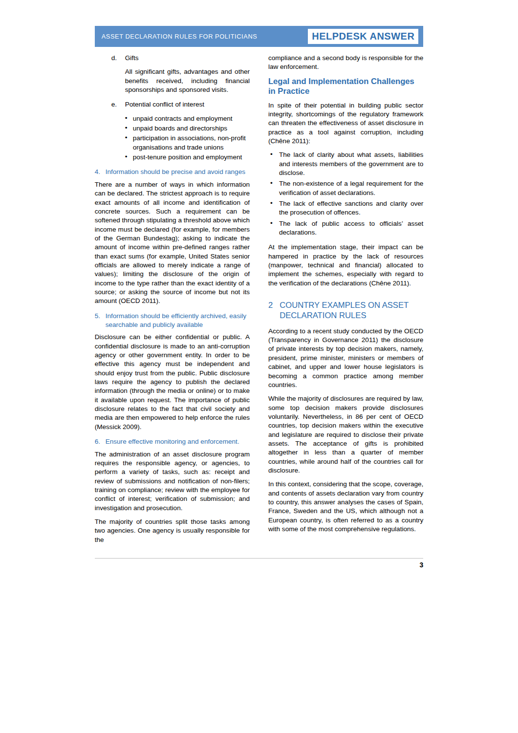Asset declaration rules for politicians
HELPDESK ANSWER
d.
Gifts
All significant gifts, advantages and other benefits received, including financial sponsorships and sponsored visits.
e.
Potential conflict of interest
unpaid contracts and employment
unpaid boards and directorships
participation in associations, non-profit organisations and trade unions
post-tenure position and employment
4. Information should be precise and avoid ranges
There are a number of ways in which information can be declared. The strictest approach is to require exact amounts of all income and identification of concrete sources. Such a requirement can be softened through stipulating a threshold above which income must be declared (for example, for members of the German Bundestag); asking to indicate the amount of income within pre-defined ranges rather than exact sums (for example, United States senior officials are allowed to merely indicate a range of values); limiting the disclosure of the origin of income to the type rather than the exact identity of a source; or asking the source of income but not its amount (OECD 2011).
5. Information should be efficiently archived, easily searchable and publicly available
Disclosure can be either confidential or public. A confidential disclosure is made to an anti-corruption agency or other government entity. In order to be effective this agency must be independent and should enjoy trust from the public. Public disclosure laws require the agency to publish the declared information (through the media or online) or to make it available upon request. The importance of public disclosure relates to the fact that civil society and media are then empowered to help enforce the rules (Messick 2009).
6. Ensure effective monitoring and enforcement.
The administration of an asset disclosure program requires the responsible agency, or agencies, to perform a variety of tasks, such as: receipt and review of submissions and notification of non-filers; training on compliance; review with the employee for conflict of interest; verification of submission; and investigation and prosecution.
The majority of countries split those tasks among two agencies. One agency is usually responsible for the
compliance and a second body is responsible for the law enforcement.
Legal and Implementation Challenges in Practice
In spite of their potential in building public sector integrity, shortcomings of the regulatory framework can threaten the effectiveness of asset disclosure in practice as a tool against corruption, including (Chêne 2011):
The lack of clarity about what assets, liabilities and interests members of the government are to disclose.
The non-existence of a legal requirement for the verification of asset declarations.
The lack of effective sanctions and clarity over the prosecution of offences.
The lack of public access to officials’ asset declarations.
At the implementation stage, their impact can be hampered in practice by the lack of resources (manpower, technical and financial) allocated to implement the schemes, especially with regard to the verification of the declarations (Chêne 2011).
2 Country examples on asset declaration rules
According to a recent study conducted by the OECD (Transparency in Governance 2011) the disclosure of private interests by top decision makers, namely, president, prime minister, ministers or members of cabinet, and upper and lower house legislators is becoming a common practice among member countries.
While the majority of disclosures are required by law, some top decision makers provide disclosures voluntarily. Nevertheless, in 86 per cent of OECD countries, top decision makers within the executive and legislature are required to disclose their private assets. The acceptance of gifts is prohibited altogether in less than a quarter of member countries, while around half of the countries call for disclosure.
In this context, considering that the scope, coverage, and contents of assets declaration vary from country to country, this answer analyses the cases of Spain, France, Sweden and the US, which although not a European country, is often referred to as a country with some of the most comprehensive regulations.
3